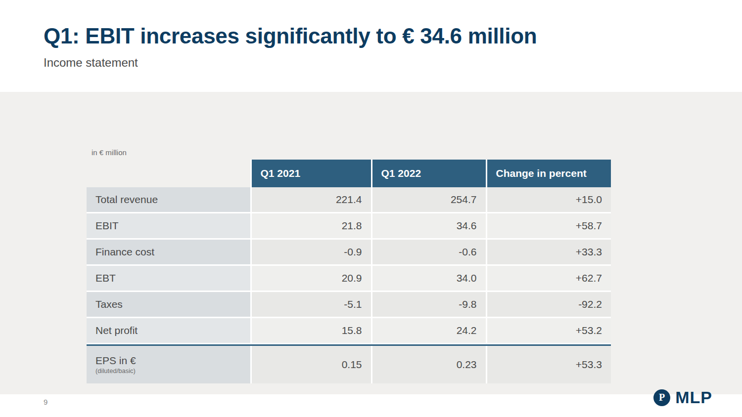Q1: EBIT increases significantly to € 34.6 million
Income statement
in € million
| | Q1 2021 | Q1 2022 | Change in percent |
| --- | --- | --- | --- |
| Total revenue | 221.4 | 254.7 | +15.0 |
| EBIT | 21.8 | 34.6 | +58.7 |
| Finance cost | -0.9 | -0.6 | +33.3 |
| EBT | 20.9 | 34.0 | +62.7 |
| Taxes | -5.1 | -9.8 | -92.2 |
| Net profit | 15.8 | 24.2 | +53.2 |
| EPS in € (diluted/basic) | 0.15 | 0.23 | +53.3 |
9
P
MLP